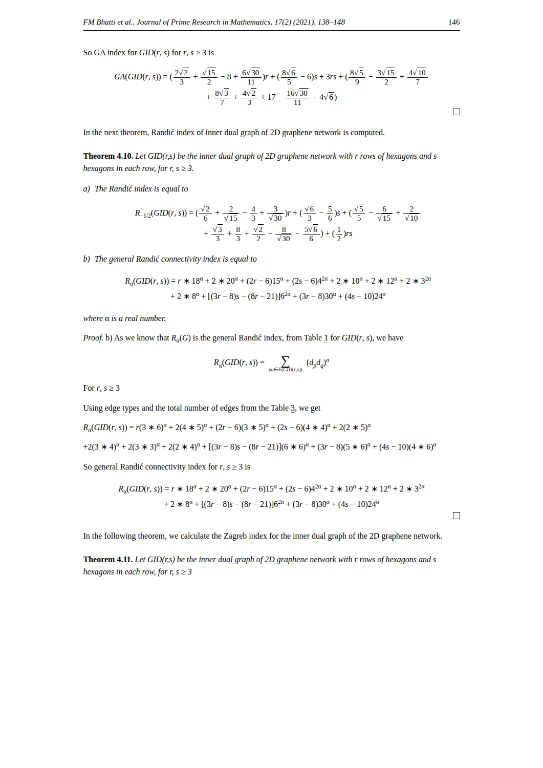FM Bhatti et al., Journal of Prime Research in Mathematics, 17(2) (2021), 138–148 146
So GA index for GID(r, s) for r, s ≥ 3 is
GA(GID(r, s)) = (2√23 + √152 − 8 + 6√3011)r + (8√65 − 6)s + 3rs + (8√59 − 3√152 + 4√107
+ 8√37 + 4√23 + 17 − 16√3011 − 4√6)
In the next theorem, Randić index of inner dual graph of 2D graphene network is computed.
Theorem 4.10. Let GID(r,s) be the inner dual graph of 2D graphene network with r rows of hexagons and s hexagons in each row, for r, s ≥ 3.
The Randić index is equal to
R−1/2(GID(r, s)) = (√26 + 2√15 − 43 + 3√30)r + (√63 − 56)s + (√55 − 6√15 + 2√10
+ √33 + 83 + √22 − 8√30 − 5√66) + (12)rs
The general Randić connectivity index is equal to
Rα(GID(r, s)) = r ∗ 18α + 2 ∗ 20α + (2r − 6)15α + (2s − 6)42α + 2 ∗ 10α + 2 ∗ 12α + 2 ∗ 32α
+ 2 ∗ 8α + [(3r − 8)s − (8r − 21)]62α + (3r − 8)30α + (4s − 10)24α
where α is a real number.
Proof. b) As we know that Rα(G) is the general Randić index, from Table 1 for GID(r, s), we have
Rα(GID(r, s)) = ∑pq∈E(GID(r,s)) (dpdq)α
For r, s ≥ 3
Using edge types and the total number of edges from the Table 3, we get
Rα(GID(r, s)) = r(3 ∗ 6)α + 2(4 ∗ 5)α + (2r − 6)(3 ∗ 5)α + (2s − 6)(4 ∗ 4)α + 2(2 ∗ 5)α
+2(3 ∗ 4)α + 2(3 ∗ 3)α + 2(2 ∗ 4)α + [(3r − 8)s − (8r − 21)](6 ∗ 6)α + (3r − 8)(5 ∗ 6)α + (4s − 10)(4 ∗ 6)α
So general Randić connectivity index for r, s ≥ 3 is
Rα(GID(r, s)) = r ∗ 18α + 2 ∗ 20α + (2r − 6)15α + (2s − 6)42α + 2 ∗ 10α + 2 ∗ 12α + 2 ∗ 32α
+ 2 ∗ 8α + [(3r − 8)s − (8r − 21)]62α + (3r − 8)30α + (4s − 10)24α
In the following theorem, we calculate the Zagreb index for the inner dual graph of the 2D graphene network.
Theorem 4.11. Let GID(r,s) be the inner dual graph of 2D graphene network with r rows of hexagons and s hexagons in each row, for r, s ≥ 3